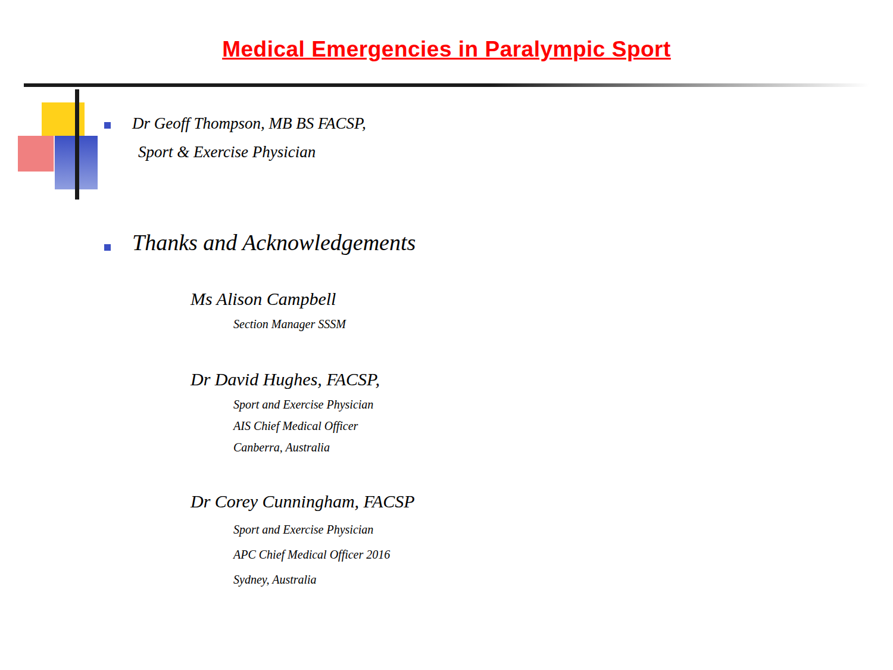Medical Emergencies in Paralympic Sport
Dr Geoff Thompson, MB BS FACSP,
Sport & Exercise Physician
Thanks and Acknowledgements
Ms Alison Campbell
Section Manager SSSM
Dr David Hughes, FACSP,
Sport and Exercise Physician
AIS Chief Medical Officer
Canberra, Australia
Dr Corey Cunningham, FACSP
Sport and Exercise Physician
APC Chief Medical Officer 2016
Sydney, Australia